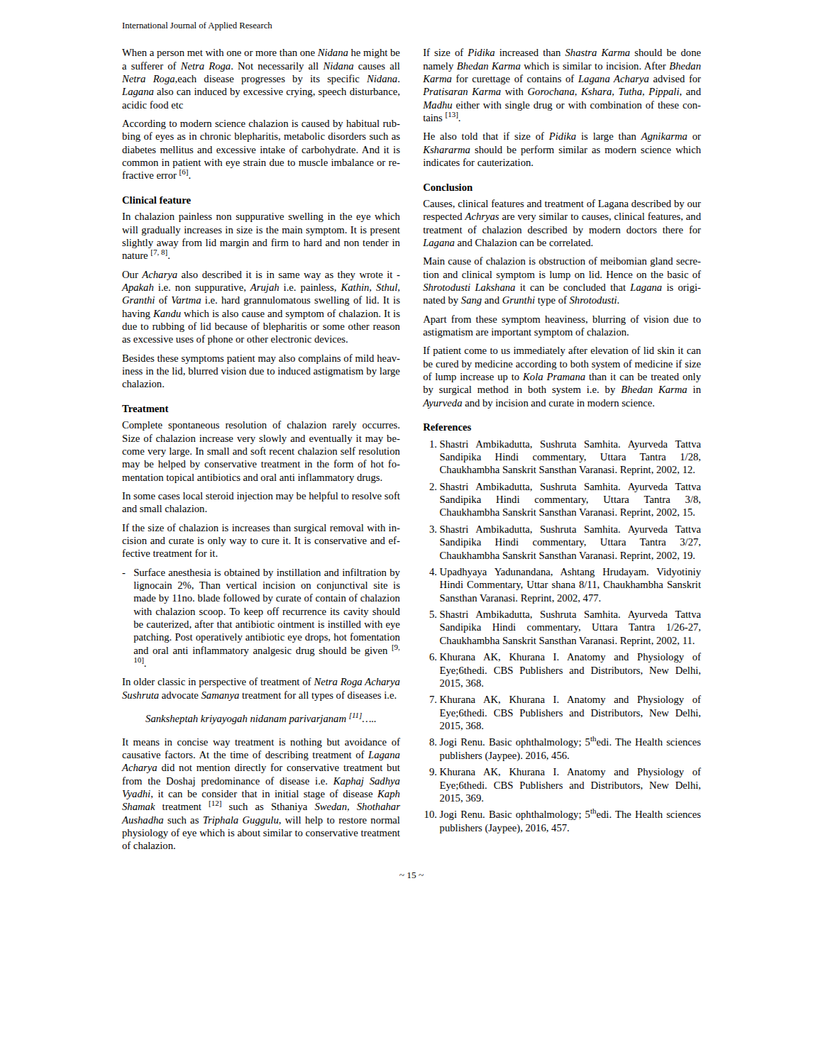International Journal of Applied Research
When a person met with one or more than one Nidana he might be a sufferer of Netra Roga. Not necessarily all Nidana causes all Netra Roga,each disease progresses by its specific Nidana. Lagana also can induced by excessive crying, speech disturbance, acidic food etc
According to modern science chalazion is caused by habitual rubbing of eyes as in chronic blepharitis, metabolic disorders such as diabetes mellitus and excessive intake of carbohydrate. And it is common in patient with eye strain due to muscle imbalance or refractive error [6].
Clinical feature
In chalazion painless non suppurative swelling in the eye which will gradually increases in size is the main symptom. It is present slightly away from lid margin and firm to hard and non tender in nature [7, 8].
Our Acharya also described it is in same way as they wrote it - Apakah i.e. non suppurative, Arujah i.e. painless, Kathin, Sthul, Granthi of Vartma i.e. hard grannulomatous swelling of lid. It is having Kandu which is also cause and symptom of chalazion. It is due to rubbing of lid because of blepharitis or some other reason as excessive uses of phone or other electronic devices.
Besides these symptoms patient may also complains of mild heaviness in the lid, blurred vision due to induced astigmatism by large chalazion.
Treatment
Complete spontaneous resolution of chalazion rarely occurres. Size of chalazion increase very slowly and eventually it may become very large. In small and soft recent chalazion self resolution may be helped by conservative treatment in the form of hot fomentation topical antibiotics and oral anti inflammatory drugs.
In some cases local steroid injection may be helpful to resolve soft and small chalazion.
If the size of chalazion is increases than surgical removal with incision and curate is only way to cure it. It is conservative and effective treatment for it.
Surface anesthesia is obtained by instillation and infiltration by lignocain 2%, Than vertical incision on conjunctival site is made by 11no. blade followed by curate of contain of chalazion with chalazion scoop. To keep off recurrence its cavity should be cauterized, after that antibiotic ointment is instilled with eye patching. Post operatively antibiotic eye drops, hot fomentation and oral anti inflammatory analgesic drug should be given [9, 10].
In older classic in perspective of treatment of Netra Roga Acharya Sushruta advocate Samanya treatment for all types of diseases i.e.
Sanksheptah kriyayogah nidanam parivarjanam [11]…..
It means in concise way treatment is nothing but avoidance of causative factors. At the time of describing treatment of Lagana Acharya did not mention directly for conservative treatment but from the Doshaj predominance of disease i.e. Kaphaj Sadhya Vyadhi, it can be consider that in initial stage of disease Kaph Shamak treatment [12] such as Sthaniya Swedan, Shothahar Aushadha such as Triphala Guggulu, will help to restore normal physiology of eye which is about similar to conservative treatment of chalazion.
If size of Pidika increased than Shastra Karma should be done namely Bhedan Karma which is similar to incision. After Bhedan Karma for curettage of contains of Lagana Acharya advised for Pratisaran Karma with Gorochana, Kshara, Tutha, Pippali, and Madhu either with single drug or with combination of these contains [13].
He also told that if size of Pidika is large than Agnikarma or Kshararma should be perform similar as modern science which indicates for cauterization.
Conclusion
Causes, clinical features and treatment of Lagana described by our respected Achryas are very similar to causes, clinical features, and treatment of chalazion described by modern doctors there for Lagana and Chalazion can be correlated.
Main cause of chalazion is obstruction of meibomian gland secretion and clinical symptom is lump on lid. Hence on the basic of Shrotodusti Lakshana it can be concluded that Lagana is originated by Sang and Grunthi type of Shrotodusti.
Apart from these symptom heaviness, blurring of vision due to astigmatism are important symptom of chalazion.
If patient come to us immediately after elevation of lid skin it can be cured by medicine according to both system of medicine if size of lump increase up to Kola Pramana than it can be treated only by surgical method in both system i.e. by Bhedan Karma in Ayurveda and by incision and curate in modern science.
References
Shastri Ambikadutta, Sushruta Samhita. Ayurveda Tattva Sandipika Hindi commentary, Uttara Tantra 1/28, Chaukhambha Sanskrit Sansthan Varanasi. Reprint, 2002, 12.
Shastri Ambikadutta, Sushruta Samhita. Ayurveda Tattva Sandipika Hindi commentary, Uttara Tantra 3/8, Chaukhambha Sanskrit Sansthan Varanasi. Reprint, 2002, 15.
Shastri Ambikadutta, Sushruta Samhita. Ayurveda Tattva Sandipika Hindi commentary, Uttara Tantra 3/27, Chaukhambha Sanskrit Sansthan Varanasi. Reprint, 2002, 19.
Upadhyaya Yadunandana, Ashtang Hrudayam. Vidyotiniy Hindi Commentary, Uttar shana 8/11, Chaukhambha Sanskrit Sansthan Varanasi. Reprint, 2002, 477.
Shastri Ambikadutta, Sushruta Samhita. Ayurveda Tattva Sandipika Hindi commentary, Uttara Tantra 1/26-27, Chaukhambha Sanskrit Sansthan Varanasi. Reprint, 2002, 11.
Khurana AK, Khurana I. Anatomy and Physiology of Eye;6thedi. CBS Publishers and Distributors, New Delhi, 2015, 368.
Khurana AK, Khurana I. Anatomy and Physiology of Eye;6thedi. CBS Publishers and Distributors, New Delhi, 2015, 368.
Jogi Renu. Basic ophthalmology; 5thedi. The Health sciences publishers (Jaypee). 2016, 456.
Khurana AK, Khurana I. Anatomy and Physiology of Eye;6thedi. CBS Publishers and Distributors, New Delhi, 2015, 369.
Jogi Renu. Basic ophthalmology; 5thedi. The Health sciences publishers (Jaypee), 2016, 457.
~ 15 ~